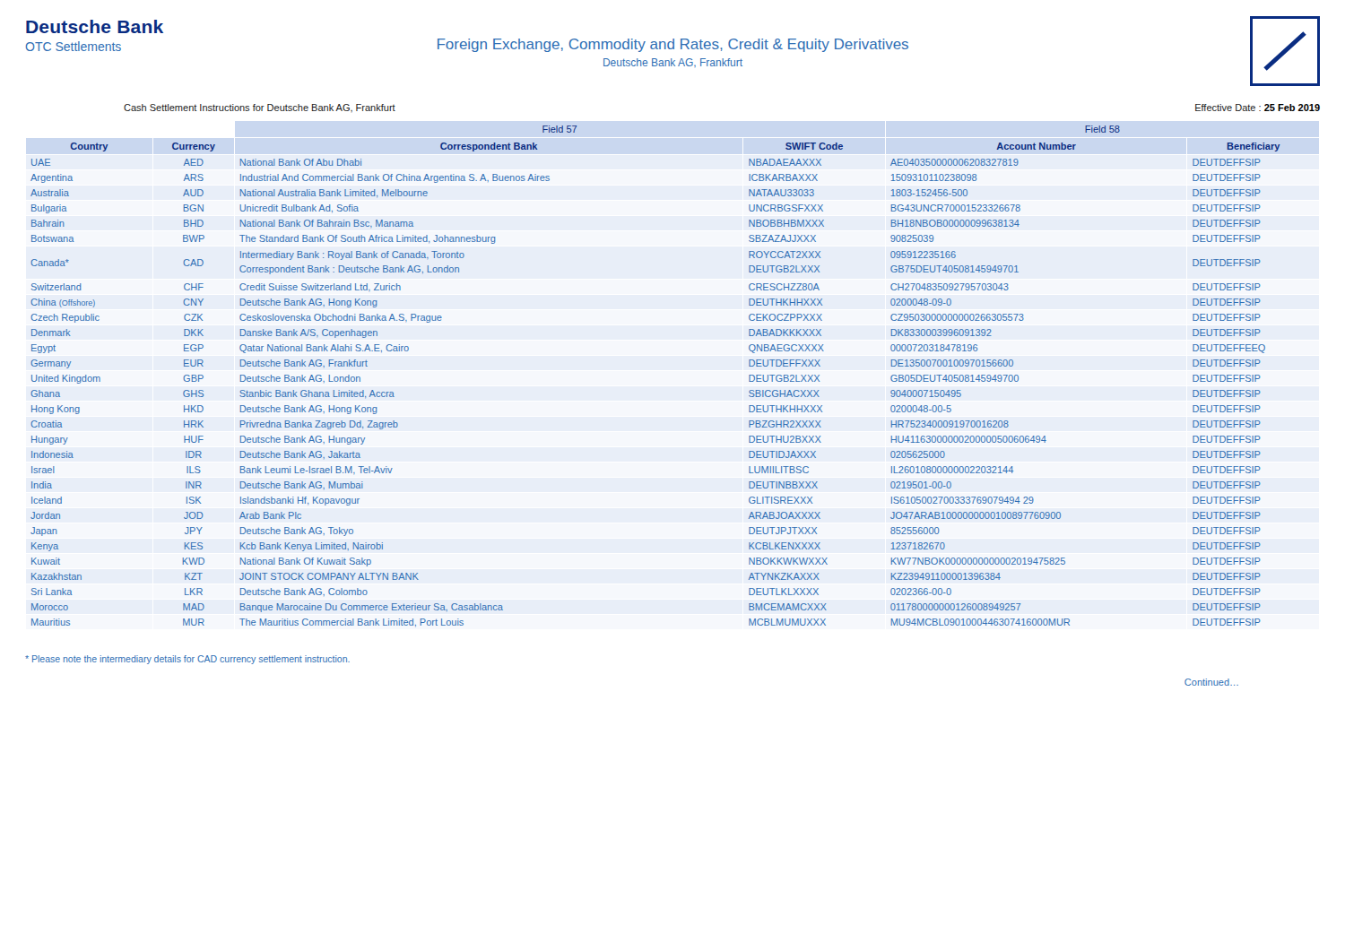Deutsche Bank
OTC Settlements
Foreign Exchange, Commodity and Rates, Credit & Equity Derivatives
Deutsche Bank AG, Frankfurt
Cash Settlement Instructions for Deutsche Bank AG, Frankfurt
Effective Date : 25 Feb 2019
| | Field 57 | Field 58 |
| --- | --- | --- |
| Country | Currency | Correspondent Bank | SWIFT Code | Account Number | Beneficiary |
| UAE | AED | National Bank Of Abu Dhabi | NBADAEAAXXX | AE040350000006208327819 | DEUTDEFFSIP |
| Argentina | ARS | Industrial And Commercial Bank Of China Argentina S. A, Buenos Aires | ICBKARBAXXX | 1509310110238098 | DEUTDEFFSIP |
| Australia | AUD | National Australia Bank Limited, Melbourne | NATAAU33033 | 1803-152456-500 | DEUTDEFFSIP |
| Bulgaria | BGN | Unicredit Bulbank Ad, Sofia | UNCRBGSFXXX | BG43UNCR70001523326678 | DEUTDEFFSIP |
| Bahrain | BHD | National Bank Of Bahrain Bsc, Manama | NBOBBHBMXXX | BH18NBOB00000099638134 | DEUTDEFFSIP |
| Botswana | BWP | The Standard Bank Of South Africa Limited, Johannesburg | SBZAZAJJXXX | 90825039 | DEUTDEFFSIP |
| Canada* | CAD | Intermediary Bank : Royal Bank of Canada, Toronto Correspondent Bank : Deutsche Bank AG, London | ROYCCAT2XXX DEUTGB2LXXX | 095912235166 GB75DEUT40508145949701 | DEUTDEFFSIP |
| Switzerland | CHF | Credit Suisse Switzerland Ltd, Zurich | CRESCHZZ80A | CH2704835092795703043 | DEUTDEFFSIP |
| China (Offshore) | CNY | Deutsche Bank AG, Hong Kong | DEUTHKHHXXX | 0200048-09-0 | DEUTDEFFSIP |
| Czech Republic | CZK | Ceskoslovenska Obchodni Banka A.S, Prague | CEKOCZPPXXX | CZ9503000000000266305573 | DEUTDEFFSIP |
| Denmark | DKK | Danske Bank A/S, Copenhagen | DABADKKKXXX | DK8330003996091392 | DEUTDEFFSIP |
| Egypt | EGP | Qatar National Bank Alahi S.A.E, Cairo | QNBAEGCXXXX | 0000720318478196 | DEUTDEFFEEQ |
| Germany | EUR | Deutsche Bank AG, Frankfurt | DEUTDEFFXXX | DE13500700100970156600 | DEUTDEFFSIP |
| United Kingdom | GBP | Deutsche Bank AG, London | DEUTGB2LXXX | GB05DEUT40508145949700 | DEUTDEFFSIP |
| Ghana | GHS | Stanbic Bank Ghana Limited, Accra | SBICGHACXXX | 9040007150495 | DEUTDEFFSIP |
| Hong Kong | HKD | Deutsche Bank AG, Hong Kong | DEUTHKHHXXX | 0200048-00-5 | DEUTDEFFSIP |
| Croatia | HRK | Privredna Banka Zagreb Dd, Zagreb | PBZGHR2XXXX | HR7523400091970016208 | DEUTDEFFSIP |
| Hungary | HUF | Deutsche Bank AG, Hungary | DEUTHU2BXXX | HU41163000000200000500606494 | DEUTDEFFSIP |
| Indonesia | IDR | Deutsche Bank AG, Jakarta | DEUTIDJAXXX | 0205625000 | DEUTDEFFSIP |
| Israel | ILS | Bank Leumi Le-Israel B.M, Tel-Aviv | LUMIILITBSC | IL260108000000022032144 | DEUTDEFFSIP |
| India | INR | Deutsche Bank AG, Mumbai | DEUTINBBXXX | 0219501-00-0 | DEUTDEFFSIP |
| Iceland | ISK | Islandsbanki Hf, Kopavogur | GLITISREXXX | IS6105002700333769079494 29 | DEUTDEFFSIP |
| Jordan | JOD | Arab Bank Plc | ARABJOAXXXX | JO47ARAB1000000000100897760900 | DEUTDEFFSIP |
| Japan | JPY | Deutsche Bank AG, Tokyo | DEUTJPJTXXX | 852556000 | DEUTDEFFSIP |
| Kenya | KES | Kcb Bank Kenya Limited, Nairobi | KCBLKENXXXX | 1237182670 | DEUTDEFFSIP |
| Kuwait | KWD | National Bank Of Kuwait Sakp | NBOKKWKWXXX | KW77NBOK0000000000002019475825 | DEUTDEFFSIP |
| Kazakhstan | KZT | JOINT STOCK COMPANY ALTYN BANK | ATYNKZKAXXX | KZ239491100001396384 | DEUTDEFFSIP |
| Sri Lanka | LKR | Deutsche Bank AG, Colombo | DEUTLKLXXXX | 0202366-00-0 | DEUTDEFFSIP |
| Morocco | MAD | Banque Marocaine Du Commerce Exterieur Sa, Casablanca | BMCEMAMCXXX | 011780000000126008949257 | DEUTDEFFSIP |
| Mauritius | MUR | The Mauritius Commercial Bank Limited, Port Louis | MCBLMUMUXXX | MU94MCBL0901000446307416000MUR | DEUTDEFFSIP |
* Please note the intermediary details for CAD currency settlement instruction.
Continued…